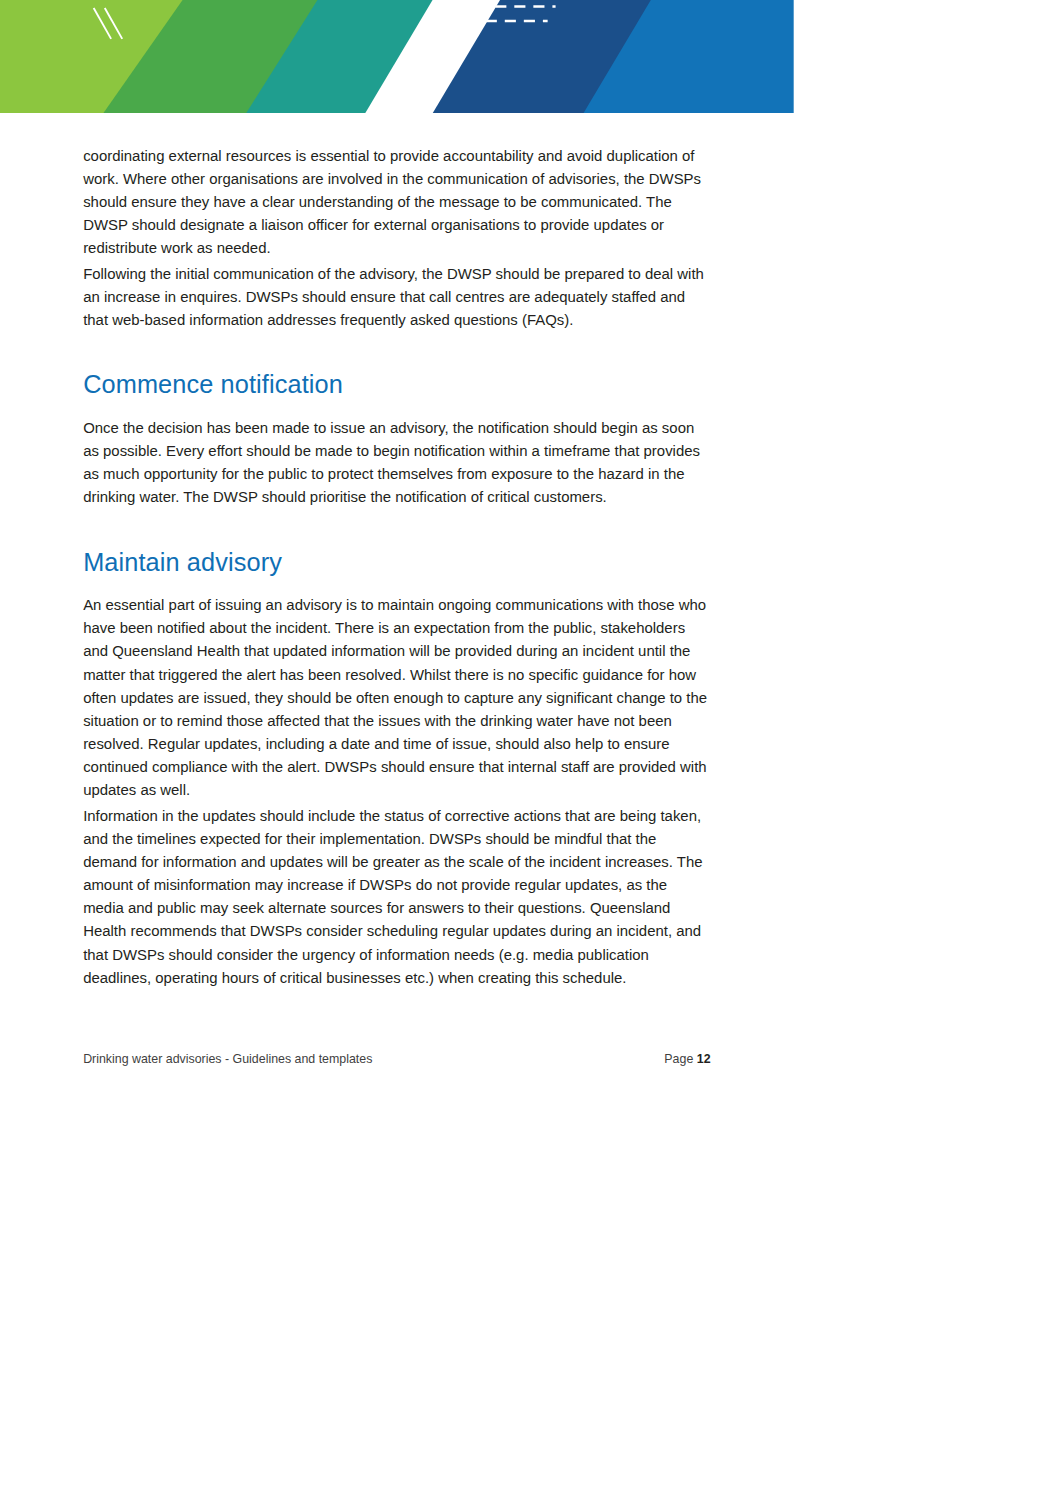coordinating external resources is essential to provide accountability and avoid duplication of work. Where other organisations are involved in the communication of advisories, the DWSPs should ensure they have a clear understanding of the message to be communicated. The DWSP should designate a liaison officer for external organisations to provide updates or redistribute work as needed.
Following the initial communication of the advisory, the DWSP should be prepared to deal with an increase in enquires. DWSPs should ensure that call centres are adequately staffed and that web-based information addresses frequently asked questions (FAQs).
Commence notification
Once the decision has been made to issue an advisory, the notification should begin as soon as possible. Every effort should be made to begin notification within a timeframe that provides as much opportunity for the public to protect themselves from exposure to the hazard in the drinking water. The DWSP should prioritise the notification of critical customers.
Maintain advisory
An essential part of issuing an advisory is to maintain ongoing communications with those who have been notified about the incident. There is an expectation from the public, stakeholders and Queensland Health that updated information will be provided during an incident until the matter that triggered the alert has been resolved. Whilst there is no specific guidance for how often updates are issued, they should be often enough to capture any significant change to the situation or to remind those affected that the issues with the drinking water have not been resolved. Regular updates, including a date and time of issue, should also help to ensure continued compliance with the alert. DWSPs should ensure that internal staff are provided with updates as well.
Information in the updates should include the status of corrective actions that are being taken, and the timelines expected for their implementation. DWSPs should be mindful that the demand for information and updates will be greater as the scale of the incident increases. The amount of misinformation may increase if DWSPs do not provide regular updates, as the media and public may seek alternate sources for answers to their questions. Queensland Health recommends that DWSPs consider scheduling regular updates during an incident, and that DWSPs should consider the urgency of information needs (e.g. media publication deadlines, operating hours of critical businesses etc.) when creating this schedule.
Drinking water advisories - Guidelines and templates Page 12